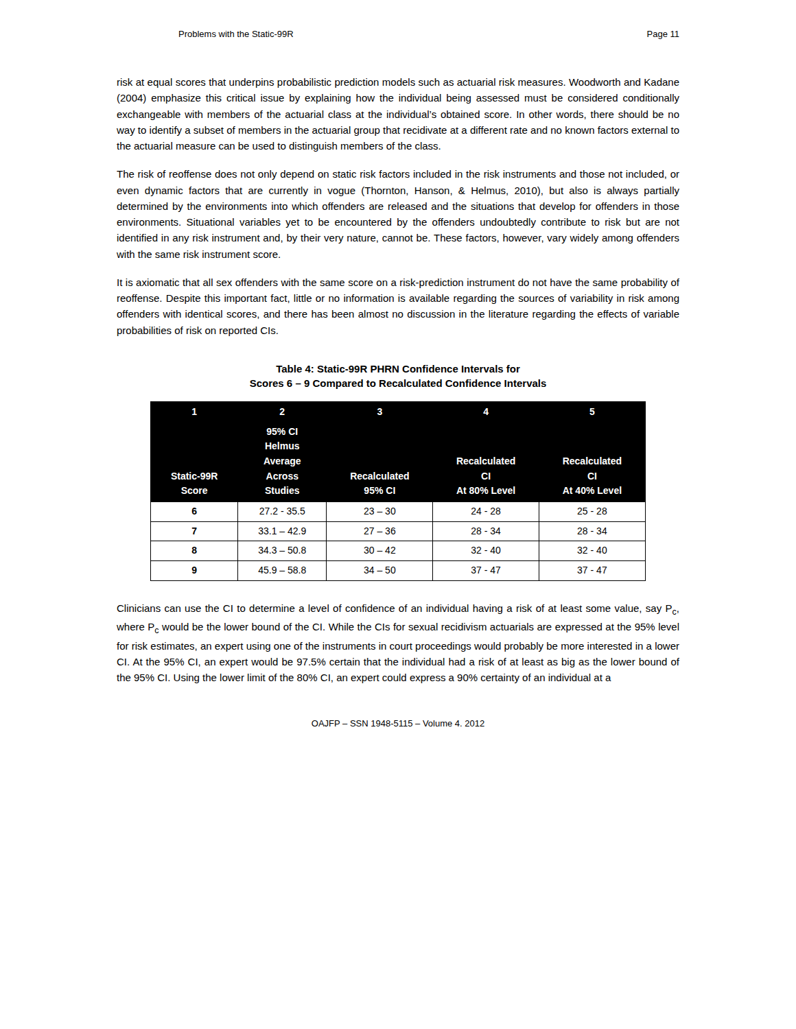Problems with the Static-99R Page 11
risk at equal scores that underpins probabilistic prediction models such as actuarial risk measures. Woodworth and Kadane (2004) emphasize this critical issue by explaining how the individual being assessed must be considered conditionally exchangeable with members of the actuarial class at the individual’s obtained score. In other words, there should be no way to identify a subset of members in the actuarial group that recidivate at a different rate and no known factors external to the actuarial measure can be used to distinguish members of the class.
The risk of reoffense does not only depend on static risk factors included in the risk instruments and those not included, or even dynamic factors that are currently in vogue (Thornton, Hanson, & Helmus, 2010), but also is always partially determined by the environments into which offenders are released and the situations that develop for offenders in those environments. Situational variables yet to be encountered by the offenders undoubtedly contribute to risk but are not identified in any risk instrument and, by their very nature, cannot be. These factors, however, vary widely among offenders with the same risk instrument score.
It is axiomatic that all sex offenders with the same score on a risk-prediction instrument do not have the same probability of reoffense. Despite this important fact, little or no information is available regarding the sources of variability in risk among offenders with identical scores, and there has been almost no discussion in the literature regarding the effects of variable probabilities of risk on reported CIs.
Table 4: Static-99R PHRN Confidence Intervals for
Scores 6 – 9 Compared to Recalculated Confidence Intervals
| 1 | 2 | 3 | 4 | 5 |
| --- | --- | --- | --- | --- |
| Static-99R Score | 95% CI Helmus Average Across Studies | Recalculated 95% CI | Recalculated CI At 80% Level | Recalculated CI At 40% Level |
| 6 | 27.2 - 35.5 | 23 – 30 | 24 - 28 | 25 - 28 |
| 7 | 33.1 – 42.9 | 27 – 36 | 28 - 34 | 28 - 34 |
| 8 | 34.3 – 50.8 | 30 – 42 | 32 - 40 | 32 - 40 |
| 9 | 45.9 – 58.8 | 34 – 50 | 37 - 47 | 37 - 47 |
Clinicians can use the CI to determine a level of confidence of an individual having a risk of at least some value, say Pc, where Pc would be the lower bound of the CI. While the CIs for sexual recidivism actuarials are expressed at the 95% level for risk estimates, an expert using one of the instruments in court proceedings would probably be more interested in a lower CI. At the 95% CI, an expert would be 97.5% certain that the individual had a risk of at least as big as the lower bound of the 95% CI. Using the lower limit of the 80% CI, an expert could express a 90% certainty of an individual at a
OAJFP – SSN 1948-5115 – Volume 4. 2012